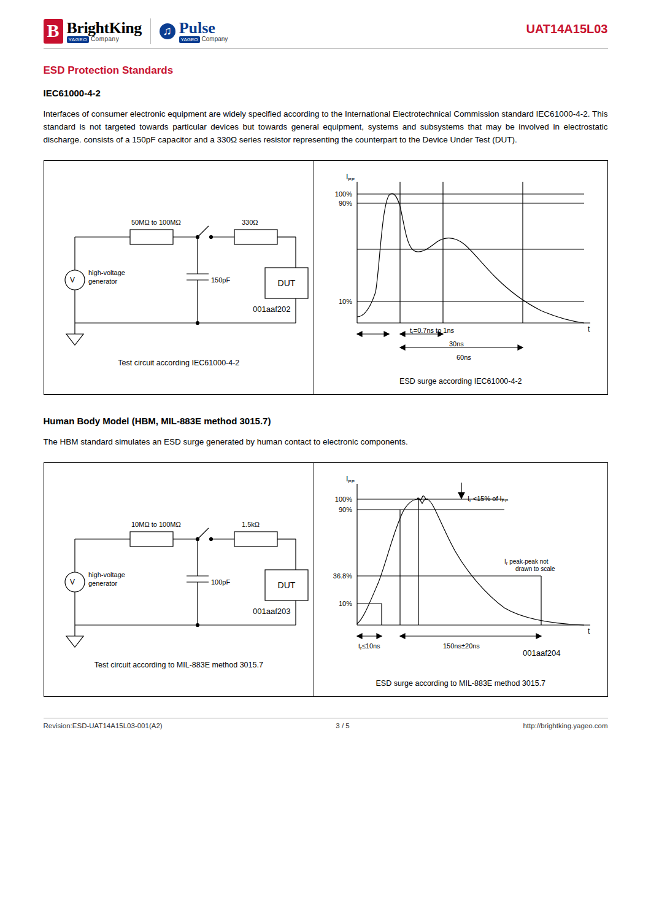B
BrightKing
YAGEOCompany
♫
Pulse
YAGEOCompany
UAT14A15L03
ESD Protection Standards
IEC61000-4-2
Interfaces of consumer electronic equipment are widely specified according to the International Electrotechnical Commission standard IEC61000-4-2. This standard is not targeted towards particular devices but towards general equipment, systems and subsystems that may be involved in electrostatic discharge. consists of a 150pF capacitor and a 330Ω series resistor representing the counterpart to the Device Under Test (DUT).
50MΩ to 100MΩ 330Ω 150pF V high-voltage generator DUT 001aaf202
Test circuit according IEC61000-4-2
100% 90% 10% IPP t tr=0.7ns to 1ns 30ns 60ns
ESD surge according IEC61000-4-2
Human Body Model (HBM, MIL-883E method 3015.7)
The HBM standard simulates an ESD surge generated by human contact to electronic components.
10MΩ to 100MΩ 1.5kΩ 100pF V high-voltage generator DUT 001aaf203
Test circuit according to MIL-883E method 3015.7
100% 90% 36.8% 10% IPP t Ir <15% of IPP Ir peak-peak not drawn to scale tr≤10ns 150ns±20ns 001aaf204
ESD surge according to MIL-883E method 3015.7
Revision:ESD-UAT14A15L03-001(A2)
3 / 5
http://brightking.yageo.com